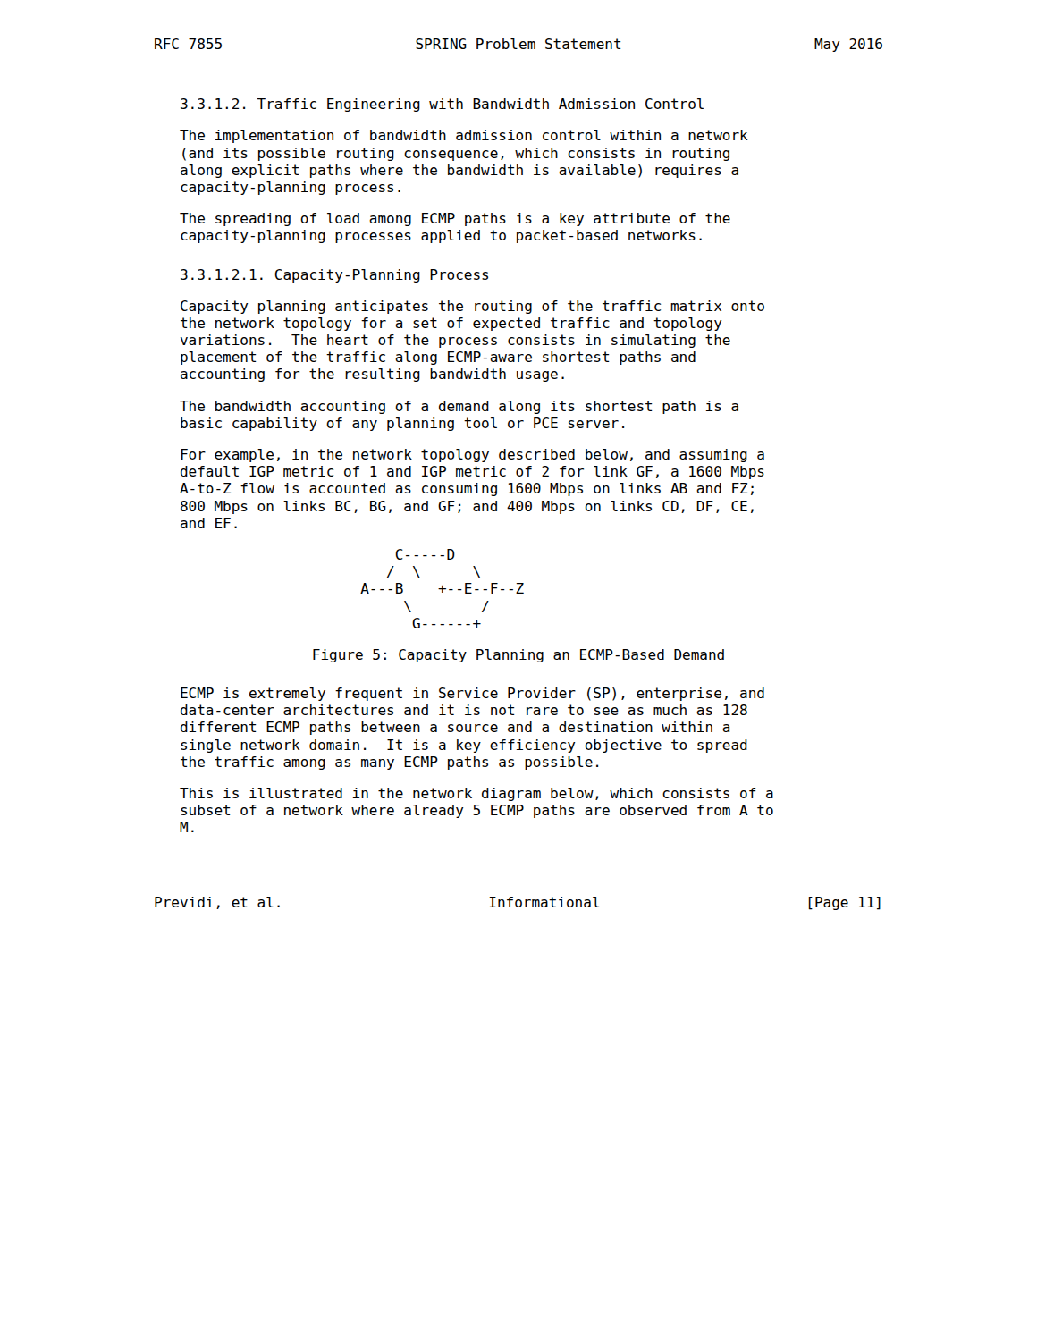RFC 7855 SPRING Problem Statement May 2016
3.3.1.2. Traffic Engineering with Bandwidth Admission Control
The implementation of bandwidth admission control within a network (and its possible routing consequence, which consists in routing along explicit paths where the bandwidth is available) requires a capacity-planning process.
The spreading of load among ECMP paths is a key attribute of the capacity-planning processes applied to packet-based networks.
3.3.1.2.1. Capacity-Planning Process
Capacity planning anticipates the routing of the traffic matrix onto the network topology for a set of expected traffic and topology variations. The heart of the process consists in simulating the placement of the traffic along ECMP-aware shortest paths and accounting for the resulting bandwidth usage.
The bandwidth accounting of a demand along its shortest path is a basic capability of any planning tool or PCE server.
For example, in the network topology described below, and assuming a default IGP metric of 1 and IGP metric of 2 for link GF, a 1600 Mbps A-to-Z flow is accounted as consuming 1600 Mbps on links AB and FZ; 800 Mbps on links BC, BG, and GF; and 400 Mbps on links CD, DF, CE, and EF.
                            C-----D
                           /  \      \
                        A---B    +--E--F--Z
                             \        /
                              G------+
Figure 5: Capacity Planning an ECMP-Based Demand
ECMP is extremely frequent in Service Provider (SP), enterprise, and data-center architectures and it is not rare to see as much as 128 different ECMP paths between a source and a destination within a single network domain. It is a key efficiency objective to spread the traffic among as many ECMP paths as possible.
This is illustrated in the network diagram below, which consists of a subset of a network where already 5 ECMP paths are observed from A to M.
Previdi, et al. Informational [Page 11]